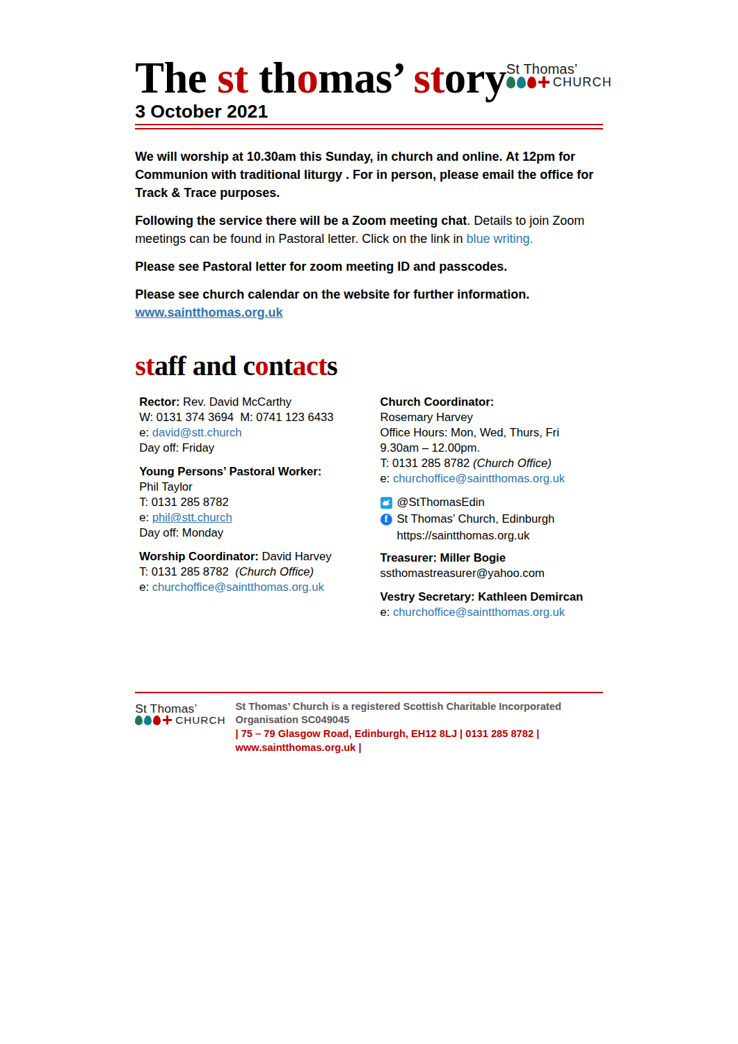The st th omas’ st ory
St Thomas’
CHURCH
3 October 2021
We will worship at 10.30am this Sunday, in church and online. At 12pm for Communion with traditional liturgy . For in person, please email the office for Track & Trace purposes.
Following the service there will be a Zoom meeting chat. Details to join Zoom meetings can be found in Pastoral letter. Click on the link in blue writing.
Please see Pastoral letter for zoom meeting ID and passcodes.
Please see church calendar on the website for further information.
www.saintthomas.org.uk
st aff and c ont act s
Rector: Rev. David McCarthy
W: 0131 374 3694 M: 0741 123 6433
e: david@stt.church
Day off: Friday
Young Persons’ Pastoral Worker:
Phil Taylor
T: 0131 285 8782
e: phil@stt.church
Day off: Monday
Worship Coordinator: David Harvey
T: 0131 285 8782 (Church Office)
e: churchoffice@saintthomas.org.uk
Church Coordinator:
Rosemary Harvey
Office Hours: Mon, Wed, Thurs, Fri
9.30am – 12.00pm.
T: 0131 285 8782 (Church Office)
e: churchoffice@saintthomas.org.uk
@StThomasEdin
St Thomas’ Church, Edinburgh
https://saintthomas.org.uk
Treasurer: Miller Bogie
ssthomastreasurer@yahoo.com
Vestry Secretary: Kathleen Demircan
e: churchoffice@saintthomas.org.uk
St Thomas’
CHURCH
St Thomas’ Church is a registered Scottish Charitable Incorporated Organisation SC049045
| 75 – 79 Glasgow Road, Edinburgh, EH12 8LJ | 0131 285 8782 |
www.saintthomas.org.uk |